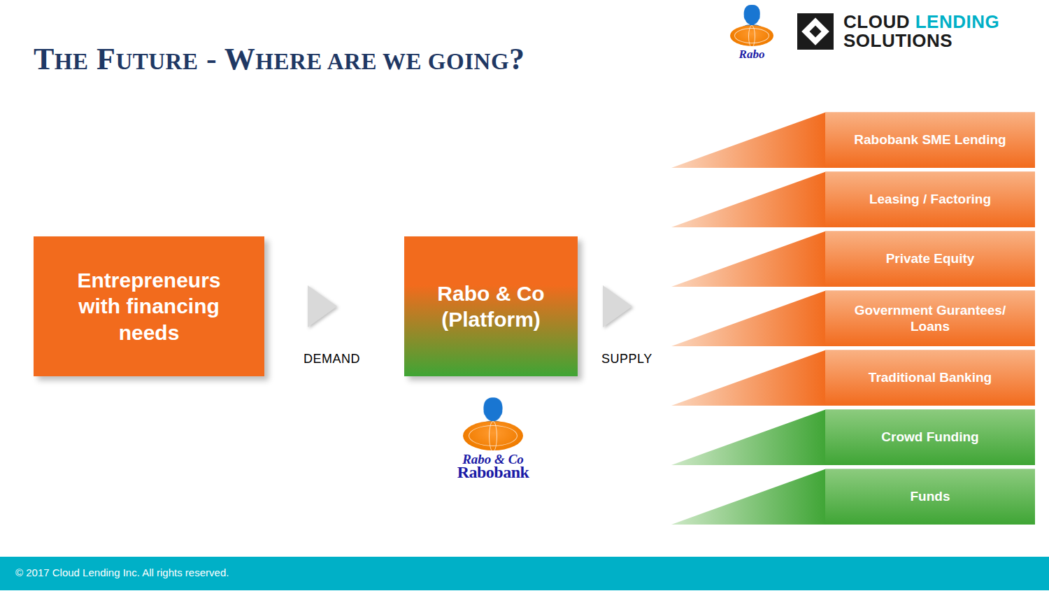THE FUTURE - WHERE ARE WE GOING?
👤
Rabo
CLOUD LENDING
SOLUTIONS
Entrepreneurs
with financing
needs
DEMAND
Rabo & Co
(Platform)
SUPPLY
👤
Rabo & Co
Rabobank
Rabobank SME Lending
Leasing / Factoring
Private Equity
Government Gurantees/
Loans
Traditional Banking
Crowd Funding
Funds
© 2017 Cloud Lending Inc. All rights reserved.